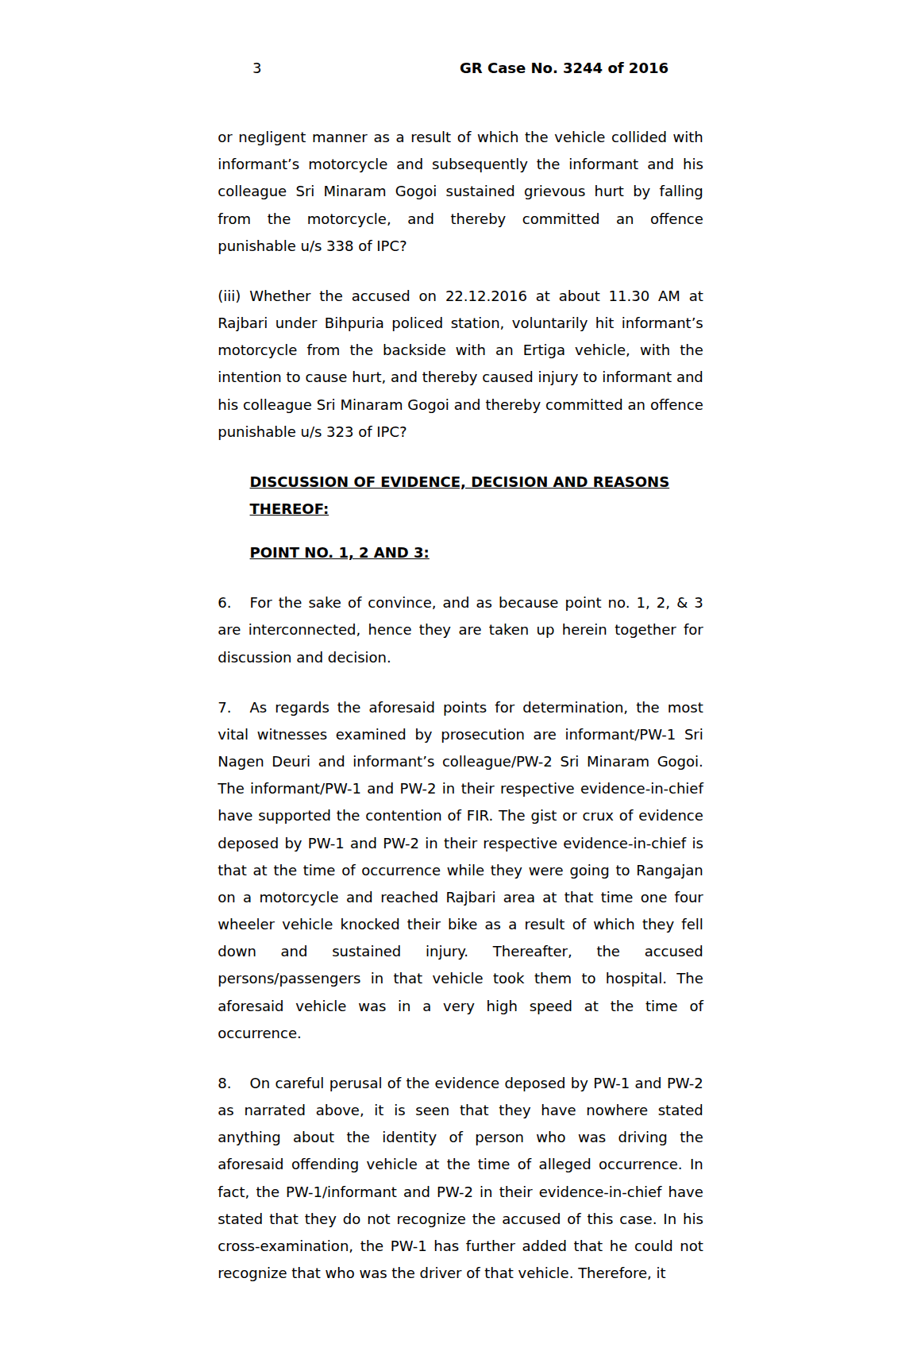3 GR Case No. 3244 of 2016
or negligent manner as a result of which the vehicle collided with informant’s motorcycle and subsequently the informant and his colleague Sri Minaram Gogoi sustained grievous hurt by falling from the motorcycle, and thereby committed an offence punishable u/s 338 of IPC?
(iii) Whether the accused on 22.12.2016 at about 11.30 AM at Rajbari under Bihpuria policed station, voluntarily hit informant’s motorcycle from the backside with an Ertiga vehicle, with the intention to cause hurt, and thereby caused injury to informant and his colleague Sri Minaram Gogoi and thereby committed an offence punishable u/s 323 of IPC?
DISCUSSION OF EVIDENCE, DECISION AND REASONS THEREOF:
POINT NO. 1, 2 AND 3:
6. For the sake of convince, and as because point no. 1, 2, & 3 are interconnected, hence they are taken up herein together for discussion and decision.
7. As regards the aforesaid points for determination, the most vital witnesses examined by prosecution are informant/PW-1 Sri Nagen Deuri and informant’s colleague/PW-2 Sri Minaram Gogoi. The informant/PW-1 and PW-2 in their respective evidence-in-chief have supported the contention of FIR. The gist or crux of evidence deposed by PW-1 and PW-2 in their respective evidence-in-chief is that at the time of occurrence while they were going to Rangajan on a motorcycle and reached Rajbari area at that time one four wheeler vehicle knocked their bike as a result of which they fell down and sustained injury. Thereafter, the accused persons/passengers in that vehicle took them to hospital. The aforesaid vehicle was in a very high speed at the time of occurrence.
8. On careful perusal of the evidence deposed by PW-1 and PW-2 as narrated above, it is seen that they have nowhere stated anything about the identity of person who was driving the aforesaid offending vehicle at the time of alleged occurrence. In fact, the PW-1/informant and PW-2 in their evidence-in-chief have stated that they do not recognize the accused of this case. In his cross-examination, the PW-1 has further added that he could not recognize that who was the driver of that vehicle. Therefore, it